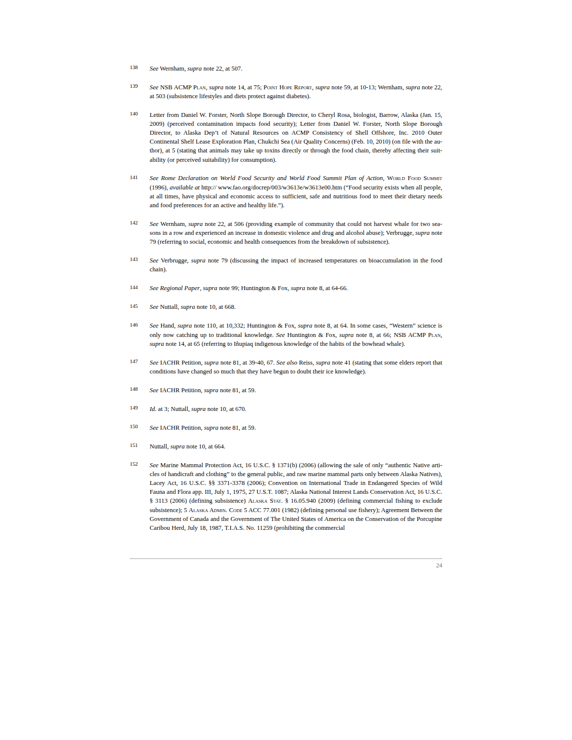138 See Wernham, supra note 22, at 507.
139 See NSB ACMP Plan, supra note 14, at 75; Point Hope Report, supra note 59, at 10-13; Wernham, supra note 22, at 503 (subsistence lifestyles and diets protect against diabetes).
140 Letter from Daniel W. Forster, North Slope Borough Director, to Cheryl Rosa, biologist, Barrow, Alaska (Jan. 15, 2009) (perceived contamination impacts food security); Letter from Daniel W. Forster, North Slope Borough Director, to Alaska Dep’t of Natural Resources on ACMP Consistency of Shell Offshore, Inc. 2010 Outer Continental Shelf Lease Exploration Plan, Chukchi Sea (Air Quality Concerns) (Feb. 10, 2010) (on file with the author), at 5 (stating that animals may take up toxins directly or through the food chain, thereby affecting their suitability (or perceived suitability) for consumption).
141 See Rome Declaration on World Food Security and World Food Summit Plan of Action, World Food Summit (1996), available at http:// www.fao.org/docrep/003/w3613e/w3613e00.htm (“Food security exists when all people, at all times, have physical and economic access to sufficient, safe and nutritious food to meet their dietary needs and food preferences for an active and healthy life.”).
142 See Wernham, supra note 22, at 506 (providing example of community that could not harvest whale for two seasons in a row and experienced an increase in domestic violence and drug and alcohol abuse); Verbrugge, supra note 79 (referring to social, economic and health consequences from the breakdown of subsistence).
143 See Verbrugge, supra note 79 (discussing the impact of increased temperatures on bioaccumulation in the food chain).
144 See Regional Paper, supra note 99; Huntington & Fox, supra note 8, at 64-66.
145 See Nuttall, supra note 10, at 668.
146 See Hand, supra note 110, at 10,332; Huntington & Fox, supra note 8, at 64. In some cases, “Western” science is only now catching up to traditional knowledge. See Huntington & Fox, supra note 8, at 66; NSB ACMP Plan, supra note 14, at 65 (referring to Iñupiaq indigenous knowledge of the habits of the bowhead whale).
147 See IACHR Petition, supra note 81, at 39-40, 67. See also Reiss, supra note 41 (stating that some elders report that conditions have changed so much that they have begun to doubt their ice knowledge).
148 See IACHR Petition, supra note 81, at 59.
149 Id. at 3; Nuttall, supra note 10, at 670.
150 See IACHR Petition, supra note 81, at 59.
151 Nuttall, supra note 10, at 664.
152 See Marine Mammal Protection Act, 16 U.S.C. § 1371(b) (2006) (allowing the sale of only “authentic Native articles of handicraft and clothing” to the general public, and raw marine mammal parts only between Alaska Natives), Lacey Act, 16 U.S.C. §§ 3371-3378 (2006); Convention on International Trade in Endangered Species of Wild Fauna and Flora app. III, July 1, 1975, 27 U.S.T. 1087; Alaska National Interest Lands Conservation Act, 16 U.S.C. § 3113 (2006) (defining subsistence) Alaska Stat. § 16.05.940 (2009) (defining commercial fishing to exclude subsistence); 5 Alaska Admin. Code 5 ACC 77.001 (1982) (defining personal use fishery); Agreement Between the Government of Canada and the Government of The United States of America on the Conservation of the Porcupine Caribou Herd, July 18, 1987, T.I.A.S. No. 11259 (prohibiting the commercial
24